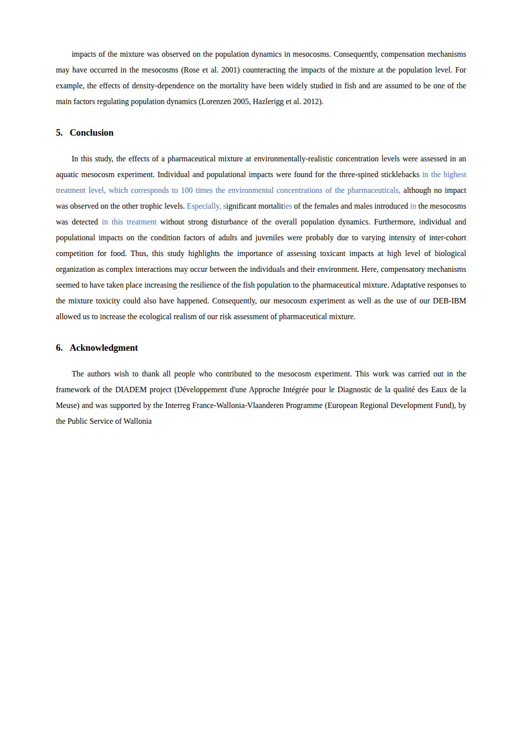impacts of the mixture was observed on the population dynamics in mesocosms. Consequently, compensation mechanisms may have occurred in the mesocosms (Rose et al. 2001) counteracting the impacts of the mixture at the population level. For example, the effects of density-dependence on the mortality have been widely studied in fish and are assumed to be one of the main factors regulating population dynamics (Lorenzen 2005, Hazlerigg et al. 2012).
5. Conclusion
In this study, the effects of a pharmaceutical mixture at environmentally-realistic concentration levels were assessed in an aquatic mesocosm experiment. Individual and populational impacts were found for the three-spined sticklebacks in the highest treatment level, which corresponds to 100 times the environmental concentrations of the pharmaceuticals, although no impact was observed on the other trophic levels. Especially, significant mortalities of the females and males introduced in the mesocosms was detected in this treatment without strong disturbance of the overall population dynamics. Furthermore, individual and populational impacts on the condition factors of adults and juveniles were probably due to varying intensity of inter-cohort competition for food. Thus, this study highlights the importance of assessing toxicant impacts at high level of biological organization as complex interactions may occur between the individuals and their environment. Here, compensatory mechanisms seemed to have taken place increasing the resilience of the fish population to the pharmaceutical mixture. Adaptative responses to the mixture toxicity could also have happened. Consequently, our mesocosm experiment as well as the use of our DEB-IBM allowed us to increase the ecological realism of our risk assessment of pharmaceutical mixture.
6. Acknowledgment
The authors wish to thank all people who contributed to the mesocosm experiment. This work was carried out in the framework of the DIADEM project (Développement d'une Approche Intégrée pour le Diagnostic de la qualité des Eaux de la Meuse) and was supported by the Interreg France-Wallonia-Vlaanderen Programme (European Regional Development Fund), by the Public Service of Wallonia